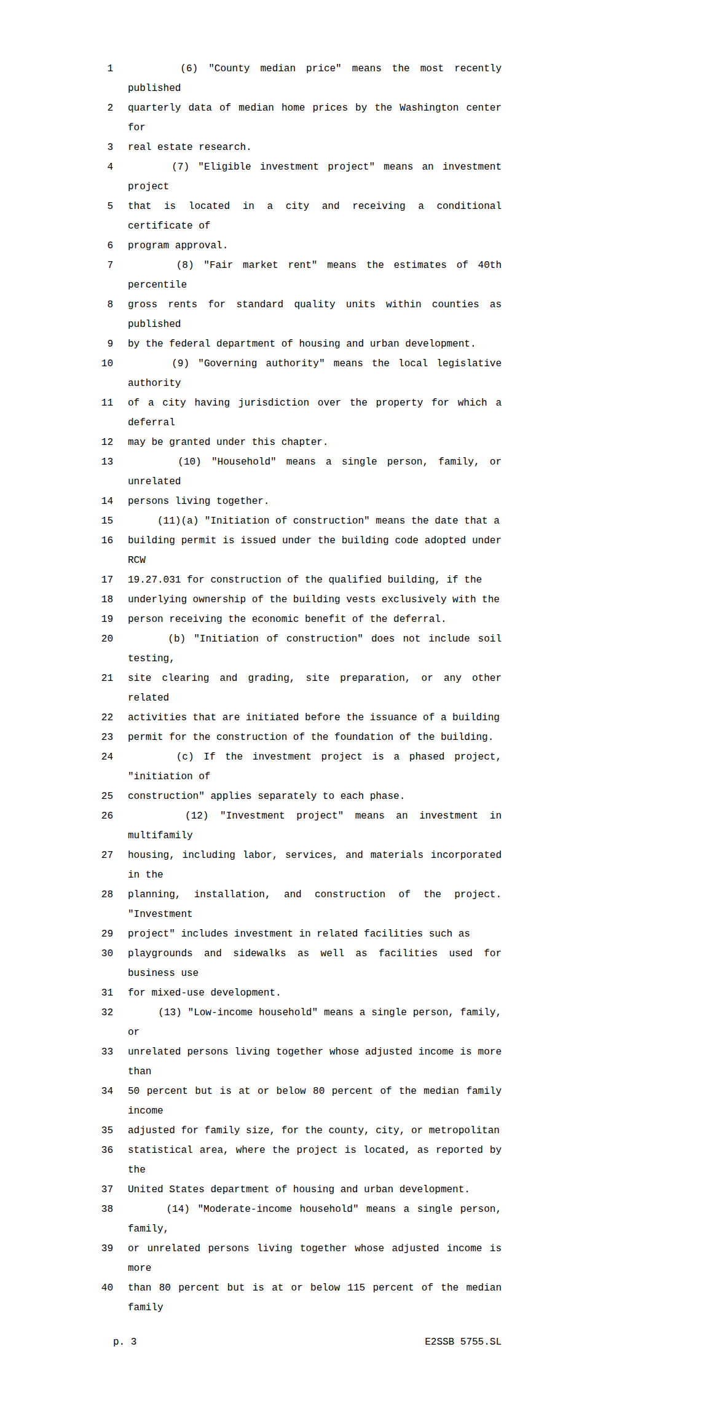1 (6) "County median price" means the most recently published
2 quarterly data of median home prices by the Washington center for
3 real estate research.
4 (7) "Eligible investment project" means an investment project
5 that is located in a city and receiving a conditional certificate of
6 program approval.
7 (8) "Fair market rent" means the estimates of 40th percentile
8 gross rents for standard quality units within counties as published
9 by the federal department of housing and urban development.
10 (9) "Governing authority" means the local legislative authority
11 of a city having jurisdiction over the property for which a deferral
12 may be granted under this chapter.
13 (10) "Household" means a single person, family, or unrelated
14 persons living together.
15 (11)(a) "Initiation of construction" means the date that a
16 building permit is issued under the building code adopted under RCW
1719.27.031 for construction of the qualified building, if the
18 underlying ownership of the building vests exclusively with the
19 person receiving the economic benefit of the deferral.
20 (b) "Initiation of construction" does not include soil testing,
21 site clearing and grading, site preparation, or any other related
22 activities that are initiated before the issuance of a building
23 permit for the construction of the foundation of the building.
24 (c) If the investment project is a phased project, "initiation of
25 construction" applies separately to each phase.
26 (12) "Investment project" means an investment in multifamily
27 housing, including labor, services, and materials incorporated in the
28 planning, installation, and construction of the project. "Investment
29 project" includes investment in related facilities such as
30 playgrounds and sidewalks as well as facilities used for business use
31 for mixed-use development.
32 (13) "Low-income household" means a single person, family, or
33 unrelated persons living together whose adjusted income is more than
3450 percent but is at or below 80 percent of the median family income
35 adjusted for family size, for the county, city, or metropolitan
36 statistical area, where the project is located, as reported by the
37 United States department of housing and urban development.
38 (14) "Moderate-income household" means a single person, family,
39 or unrelated persons living together whose adjusted income is more
40 than 80 percent but is at or below 115 percent of the median family
p. 3 E2SSB 5755.SL